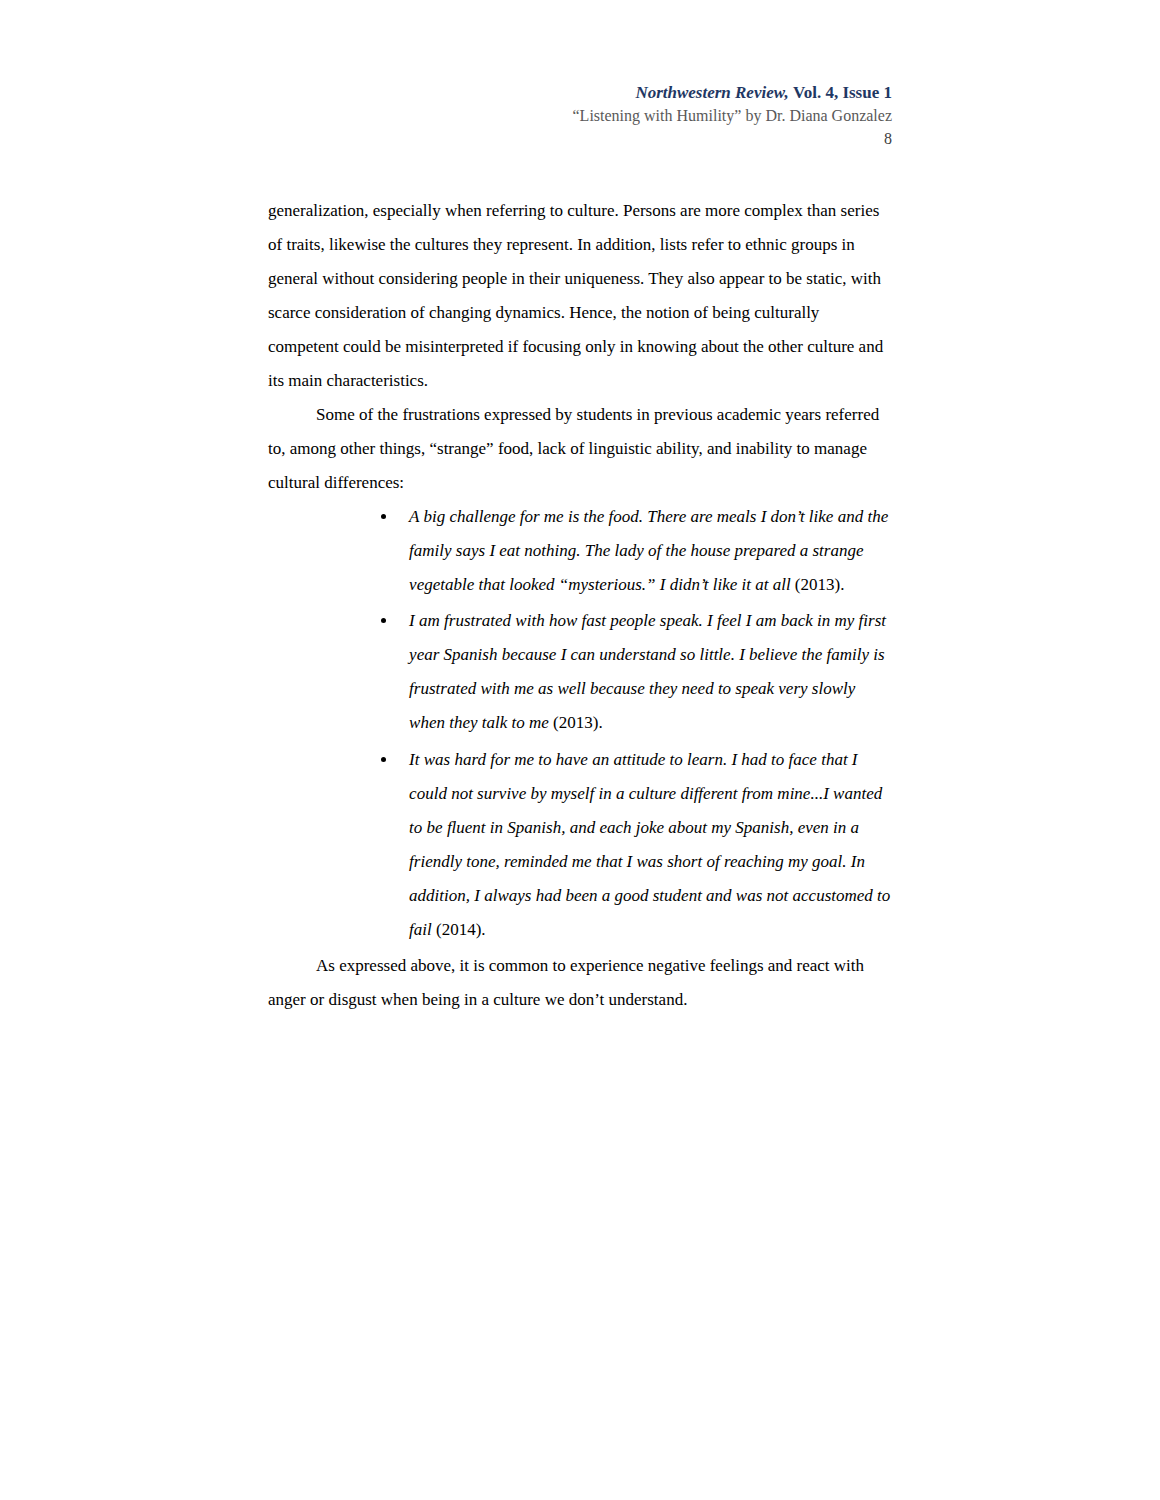Northwestern Review, Vol. 4, Issue 1
“Listening with Humility” by Dr. Diana Gonzalez
8
generalization, especially when referring to culture. Persons are more complex than series of traits, likewise the cultures they represent. In addition, lists refer to ethnic groups in general without considering people in their uniqueness. They also appear to be static, with scarce consideration of changing dynamics. Hence, the notion of being culturally competent could be misinterpreted if focusing only in knowing about the other culture and its main characteristics.
Some of the frustrations expressed by students in previous academic years referred to, among other things, “strange” food, lack of linguistic ability, and inability to manage cultural differences:
A big challenge for me is the food. There are meals I don’t like and the family says I eat nothing. The lady of the house prepared a strange vegetable that looked “mysterious.” I didn’t like it at all (2013).
I am frustrated with how fast people speak. I feel I am back in my first year Spanish because I can understand so little. I believe the family is frustrated with me as well because they need to speak very slowly when they talk to me (2013).
It was hard for me to have an attitude to learn. I had to face that I could not survive by myself in a culture different from mine...I wanted to be fluent in Spanish, and each joke about my Spanish, even in a friendly tone, reminded me that I was short of reaching my goal. In addition, I always had been a good student and was not accustomed to fail (2014).
As expressed above, it is common to experience negative feelings and react with anger or disgust when being in a culture we don’t understand.